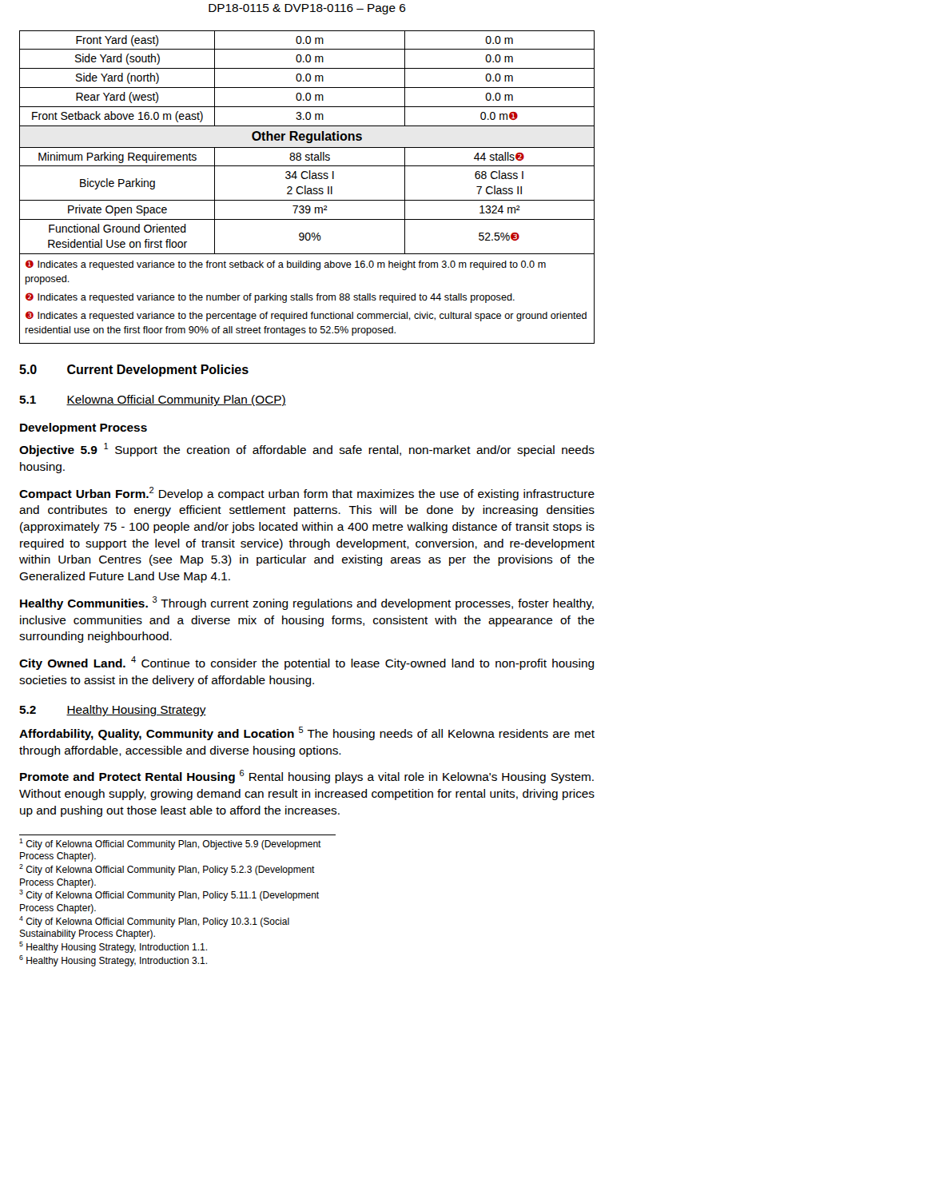DP18-0115 & DVP18-0116 – Page 6
| Front Yard (east) | 0.0 m | 0.0 m |
| Side Yard (south) | 0.0 m | 0.0 m |
| Side Yard (north) | 0.0 m | 0.0 m |
| Rear Yard (west) | 0.0 m | 0.0 m |
| Front Setback above 16.0 m (east) | 3.0 m | 0.0 m ❶ |
| Other Regulations |
| Minimum Parking Requirements | 88 stalls | 44 stalls ❷ |
| Bicycle Parking | 34 Class I 2 Class II | 68 Class I 7 Class II |
| Private Open Space | 739 m² | 1324 m² |
| Functional Ground Oriented Residential Use on first floor | 90% | 52.5% ❸ |
| ❶ Indicates a requested variance to the front setback of a building above 16.0 m height from 3.0 m required to 0.0 m proposed. ❷ Indicates a requested variance to the number of parking stalls from 88 stalls required to 44 stalls proposed. ❸ Indicates a requested variance to the percentage of required functional commercial, civic, cultural space or ground oriented residential use on the first floor from 90% of all street frontages to 52.5% proposed. |
5.0 Current Development Policies
5.1 Kelowna Official Community Plan (OCP)
Development Process
Objective 5.9 1 Support the creation of affordable and safe rental, non-market and/or special needs housing.
Compact Urban Form.2 Develop a compact urban form that maximizes the use of existing infrastructure and contributes to energy efficient settlement patterns. This will be done by increasing densities (approximately 75 - 100 people and/or jobs located within a 400 metre walking distance of transit stops is required to support the level of transit service) through development, conversion, and re-development within Urban Centres (see Map 5.3) in particular and existing areas as per the provisions of the Generalized Future Land Use Map 4.1.
Healthy Communities. 3 Through current zoning regulations and development processes, foster healthy, inclusive communities and a diverse mix of housing forms, consistent with the appearance of the surrounding neighbourhood.
City Owned Land. 4 Continue to consider the potential to lease City-owned land to non-profit housing societies to assist in the delivery of affordable housing.
5.2 Healthy Housing Strategy
Affordability, Quality, Community and Location 5 The housing needs of all Kelowna residents are met through affordable, accessible and diverse housing options.
Promote and Protect Rental Housing 6 Rental housing plays a vital role in Kelowna's Housing System. Without enough supply, growing demand can result in increased competition for rental units, driving prices up and pushing out those least able to afford the increases.
1 City of Kelowna Official Community Plan, Objective 5.9 (Development Process Chapter).
2 City of Kelowna Official Community Plan, Policy 5.2.3 (Development Process Chapter).
3 City of Kelowna Official Community Plan, Policy 5.11.1 (Development Process Chapter).
4 City of Kelowna Official Community Plan, Policy 10.3.1 (Social Sustainability Process Chapter).
5 Healthy Housing Strategy, Introduction 1.1.
6 Healthy Housing Strategy, Introduction 3.1.